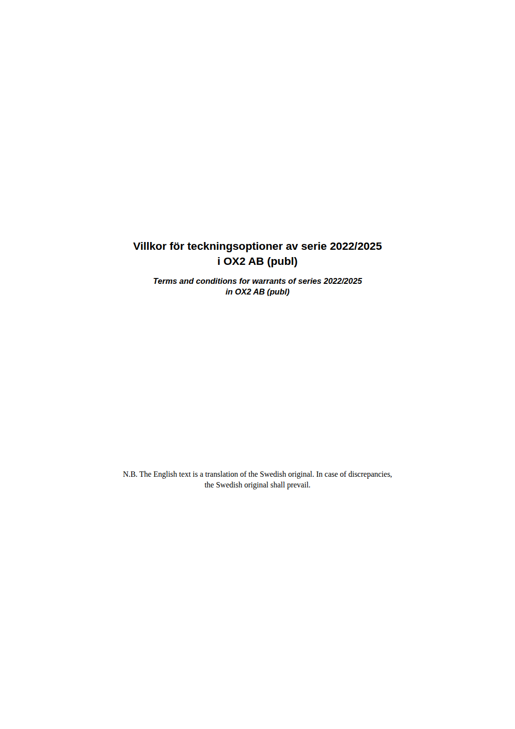Villkor för teckningsoptioner av serie 2022/2025
i OX2 AB (publ)
Terms and conditions for warrants of series 2022/2025
in OX2 AB (publ)
N.B. The English text is a translation of the Swedish original. In case of discrepancies,
the Swedish original shall prevail.